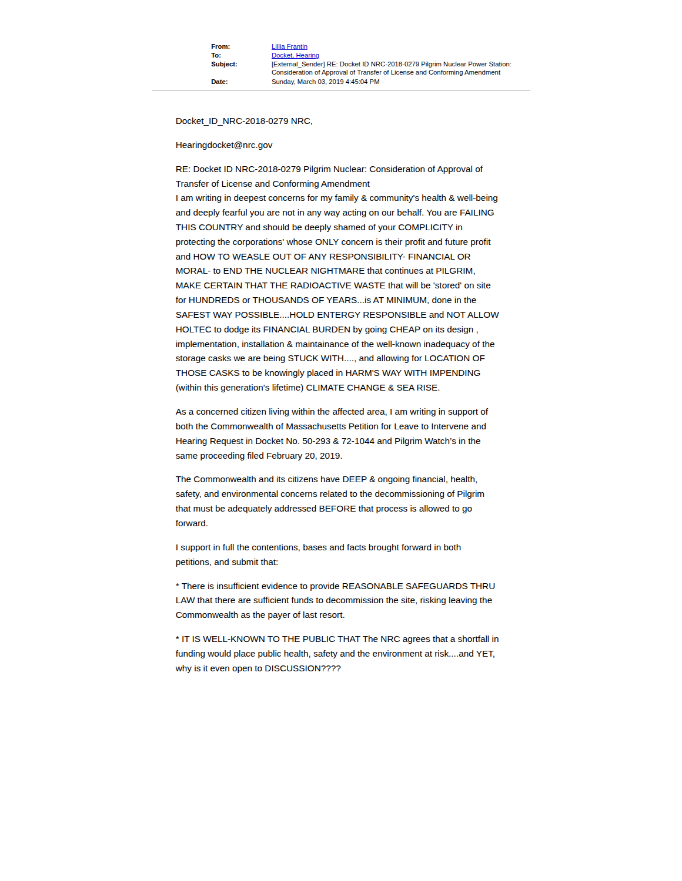| From: | Lillia Frantin |
| To: | Docket, Hearing |
| Subject: | [External_Sender] RE: Docket ID NRC-2018-0279 Pilgrim Nuclear Power Station: Consideration of Approval of Transfer of License and Conforming Amendment |
| Date: | Sunday, March 03, 2019 4:45:04 PM |
Docket_ID_NRC-2018-0279 NRC,
Hearingdocket@nrc.gov
RE: Docket ID NRC-2018-0279 Pilgrim Nuclear: Consideration of Approval of Transfer of License and Conforming Amendment
I am writing in deepest concerns for my family & community's health & well-being and deeply fearful you are not in any way acting on our behalf. You are FAILING THIS COUNTRY and should be deeply shamed of your COMPLICITY in protecting the corporations' whose ONLY concern is their profit and future profit and HOW TO WEASLE OUT OF ANY RESPONSIBILITY- FINANCIAL OR MORAL- to END THE NUCLEAR NIGHTMARE that continues at PILGRIM, MAKE CERTAIN THAT THE RADIOACTIVE WASTE that will be 'stored' on site for HUNDREDS or THOUSANDS OF YEARS...is AT MINIMUM, done in the SAFEST WAY POSSIBLE....HOLD ENTERGY RESPONSIBLE and NOT ALLOW HOLTEC to dodge its FINANCIAL BURDEN by going CHEAP on its design , implementation, installation & maintainance of the well-known inadequacy of the storage casks we are being STUCK WITH...., and allowing for LOCATION OF THOSE CASKS to be knowingly placed in HARM'S WAY WITH IMPENDING (within this generation's lifetime) CLIMATE CHANGE & SEA RISE.
As a concerned citizen living within the affected area, I am writing in support of both the Commonwealth of Massachusetts Petition for Leave to Intervene and Hearing Request in Docket No. 50-293 & 72-1044 and Pilgrim Watch’s in the same proceeding filed February 20, 2019.
The Commonwealth and its citizens have DEEP & ongoing financial, health, safety, and environmental concerns related to the decommissioning of Pilgrim that must be adequately addressed BEFORE that process is allowed to go forward.
I support in full the contentions, bases and facts brought forward in both petitions, and submit that:
* There is insufficient evidence to provide REASONABLE SAFEGUARDS THRU LAW that there are sufficient funds to decommission the site, risking leaving the Commonwealth as the payer of last resort.
* IT IS WELL-KNOWN TO THE PUBLIC THAT The NRC agrees that a shortfall in funding would place public health, safety and the environment at risk....and YET, why is it even open to DISCUSSION????